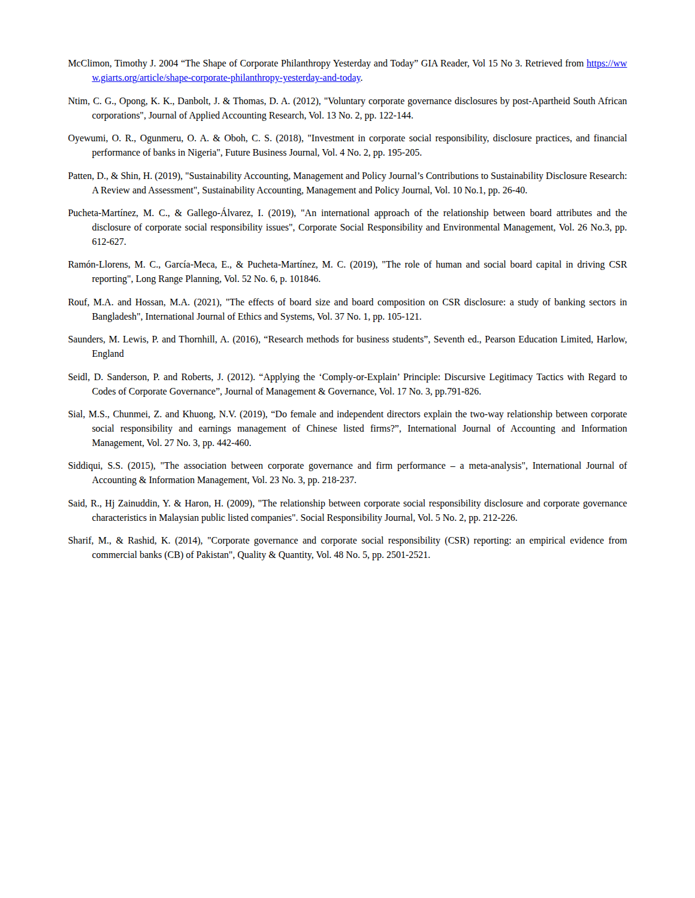McClimon, Timothy J. 2004 “The Shape of Corporate Philanthropy Yesterday and Today” GIA Reader, Vol 15 No 3. Retrieved from https://www.giarts.org/article/shape-corporate-philanthropy-yesterday-and-today.
Ntim, C. G., Opong, K. K., Danbolt, J. & Thomas, D. A. (2012), "Voluntary corporate governance disclosures by post-Apartheid South African corporations", Journal of Applied Accounting Research, Vol. 13 No. 2, pp. 122-144.
Oyewumi, O. R., Ogunmeru, O. A. & Oboh, C. S. (2018), "Investment in corporate social responsibility, disclosure practices, and financial performance of banks in Nigeria", Future Business Journal, Vol. 4 No. 2, pp. 195-205.
Patten, D., & Shin, H. (2019), "Sustainability Accounting, Management and Policy Journal’s Contributions to Sustainability Disclosure Research: A Review and Assessment", Sustainability Accounting, Management and Policy Journal, Vol. 10 No.1, pp. 26-40.
Pucheta-Martínez, M. C., & Gallego-Álvarez, I. (2019), "An international approach of the relationship between board attributes and the disclosure of corporate social responsibility issues", Corporate Social Responsibility and Environmental Management, Vol. 26 No.3, pp. 612-627.
Ramón-Llorens, M. C., García-Meca, E., & Pucheta-Martínez, M. C. (2019), "The role of human and social board capital in driving CSR reporting", Long Range Planning, Vol. 52 No. 6, p. 101846.
Rouf, M.A. and Hossan, M.A. (2021), "The effects of board size and board composition on CSR disclosure: a study of banking sectors in Bangladesh", International Journal of Ethics and Systems, Vol. 37 No. 1, pp. 105-121.
Saunders, M. Lewis, P. and Thornhill, A. (2016), “Research methods for business students”, Seventh ed., Pearson Education Limited, Harlow, England
Seidl, D. Sanderson, P. and Roberts, J. (2012). “Applying the ‘Comply-or-Explain’ Principle: Discursive Legitimacy Tactics with Regard to Codes of Corporate Governance”, Journal of Management & Governance, Vol. 17 No. 3, pp.791-826.
Sial, M.S., Chunmei, Z. and Khuong, N.V. (2019), “Do female and independent directors explain the two-way relationship between corporate social responsibility and earnings management of Chinese listed firms?”, International Journal of Accounting and Information Management, Vol. 27 No. 3, pp. 442-460.
Siddiqui, S.S. (2015), "The association between corporate governance and firm performance – a meta-analysis", International Journal of Accounting & Information Management, Vol. 23 No. 3, pp. 218-237.
Said, R., Hj Zainuddin, Y. & Haron, H. (2009), "The relationship between corporate social responsibility disclosure and corporate governance characteristics in Malaysian public listed companies". Social Responsibility Journal, Vol. 5 No. 2, pp. 212-226.
Sharif, M., & Rashid, K. (2014), "Corporate governance and corporate social responsibility (CSR) reporting: an empirical evidence from commercial banks (CB) of Pakistan", Quality & Quantity, Vol. 48 No. 5, pp. 2501-2521.